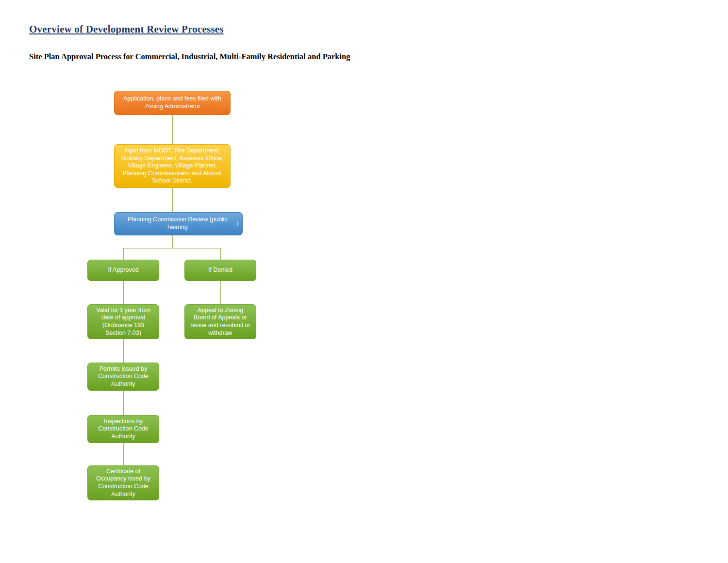Overview of Development Review Processes
Site Plan Approval Process for Commercial, Industrial, Multi-Family Residential and Parking
Application, plans and fees filed with Zoning Administrator
Input from MDOT, Fire Department, Building Department, Assessor Office, Village Engineer, Village Planner, Planning Commissioners and Almont School District.
Planning Commission Review (public hearing)
If Approved
If Denied
Valid for 1 year from date of approval (Ordinance 193 Section 7.03)
Appeal to Zoning Board of Appeals or revise and resubmit or withdraw
Permits issued by Construction Code Authority
Inspections by Construction Code Authority
Certificate of Occupancy issed by Construction Code Authority